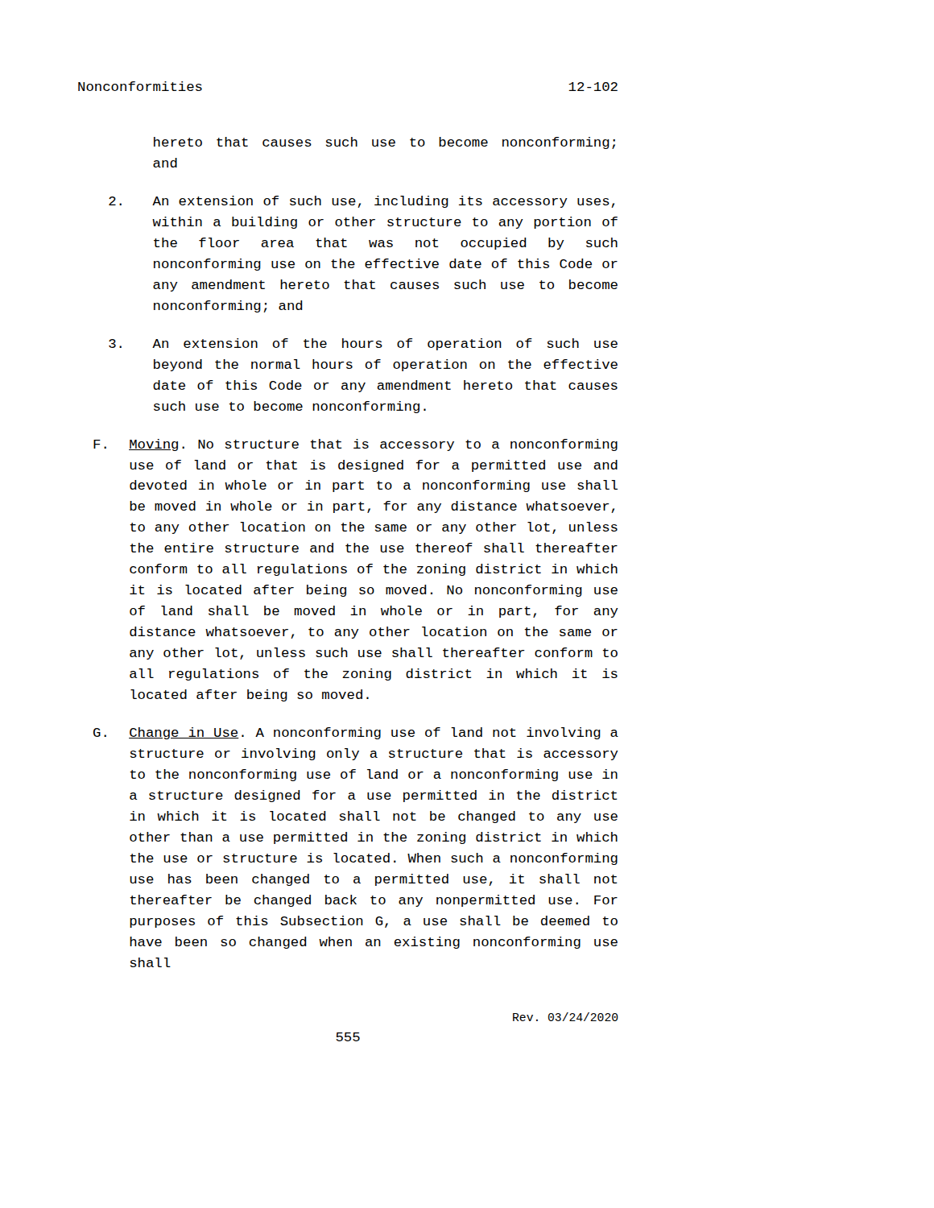Nonconformities
12-102
hereto that causes such use to become nonconforming; and
2.
An extension of such use, including its accessory uses, within a building or other structure to any portion of the floor area that was not occupied by such nonconforming use on the effective date of this Code or any amendment hereto that causes such use to become nonconforming; and
3.
An extension of the hours of operation of such use beyond the normal hours of operation on the effective date of this Code or any amendment hereto that causes such use to become nonconforming.
F.
Moving. No structure that is accessory to a nonconforming use of land or that is designed for a permitted use and devoted in whole or in part to a nonconforming use shall be moved in whole or in part, for any distance whatsoever, to any other location on the same or any other lot, unless the entire structure and the use thereof shall thereafter conform to all regulations of the zoning district in which it is located after being so moved. No nonconforming use of land shall be moved in whole or in part, for any distance whatsoever, to any other location on the same or any other lot, unless such use shall thereafter conform to all regulations of the zoning district in which it is located after being so moved.
G.
Change in Use. A nonconforming use of land not involving a structure or involving only a structure that is accessory to the nonconforming use of land or a nonconforming use in a structure designed for a use permitted in the district in which it is located shall not be changed to any use other than a use permitted in the zoning district in which the use or structure is located. When such a nonconforming use has been changed to a permitted use, it shall not thereafter be changed back to any nonpermitted use. For purposes of this Subsection G, a use shall be deemed to have been so changed when an existing nonconforming use shall
Rev. 03/24/2020
555